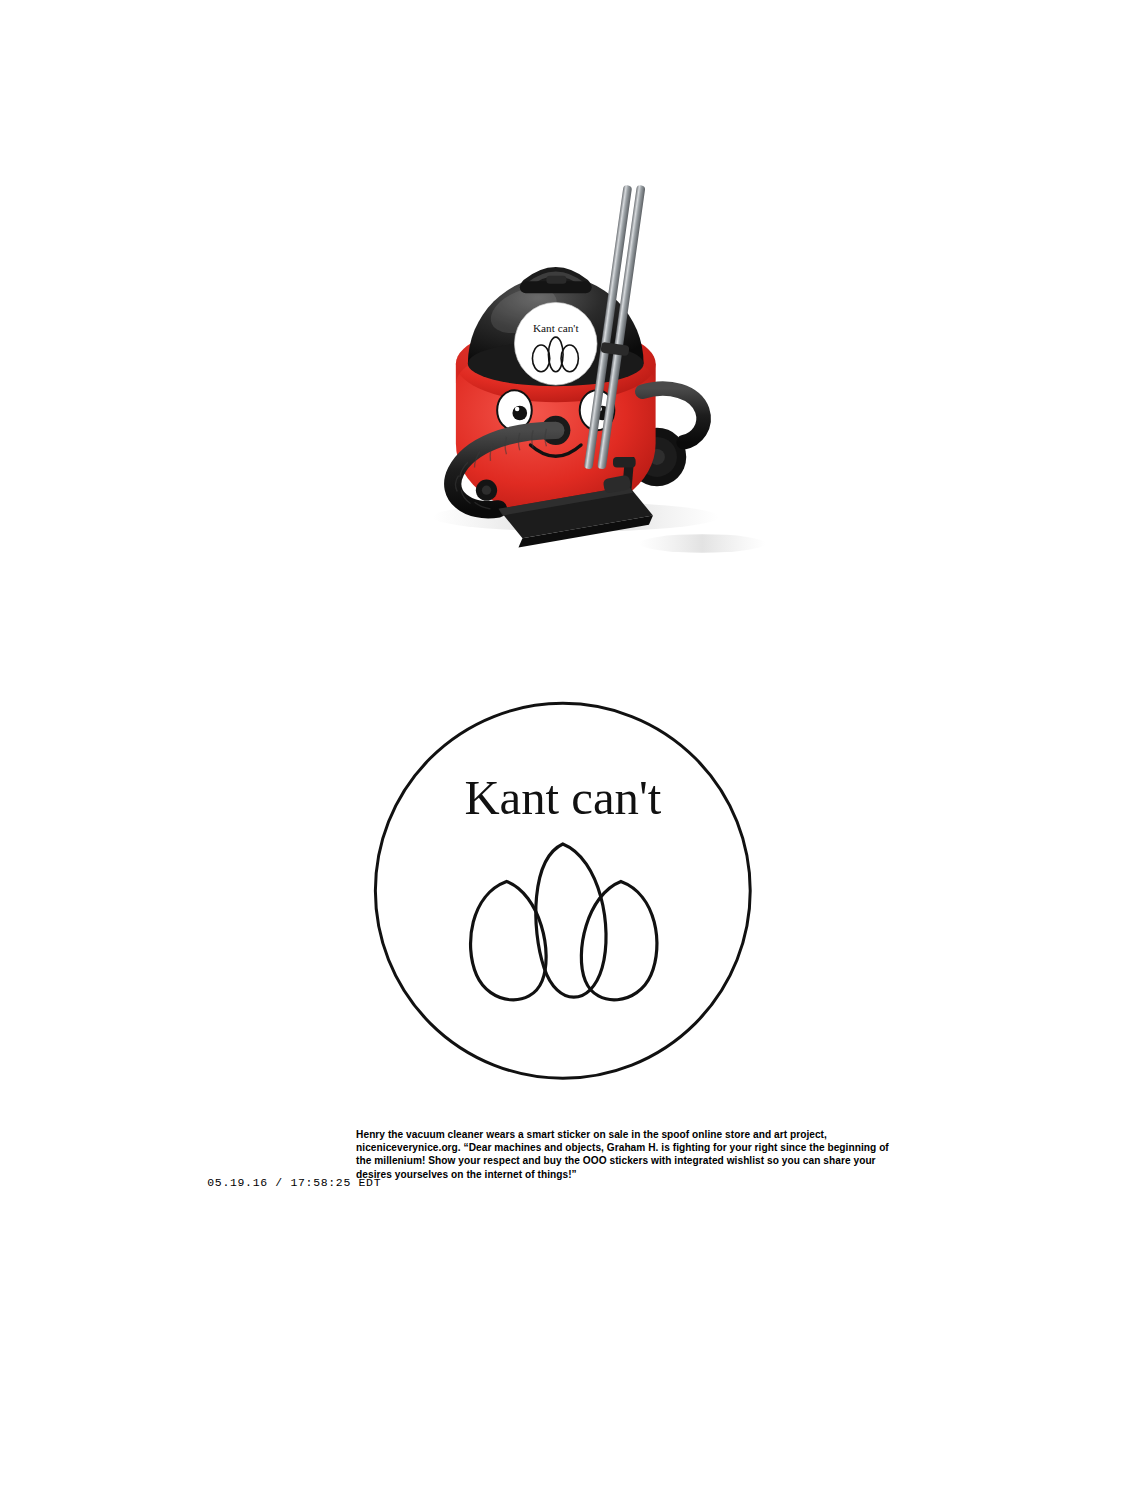Kant can't
Kant can't
Henry the vacuum cleaner wears a smart sticker on sale in the spoof online store and art project, niceniceverynice.org. “Dear machines and objects, Graham H. is fighting for your right since the beginning of the millenium! Show your respect and buy the OOO stickers with integrated wishlist so you can share your desires yourselves on the internet of things!”
05.19.16 / 17:58:25 EDT